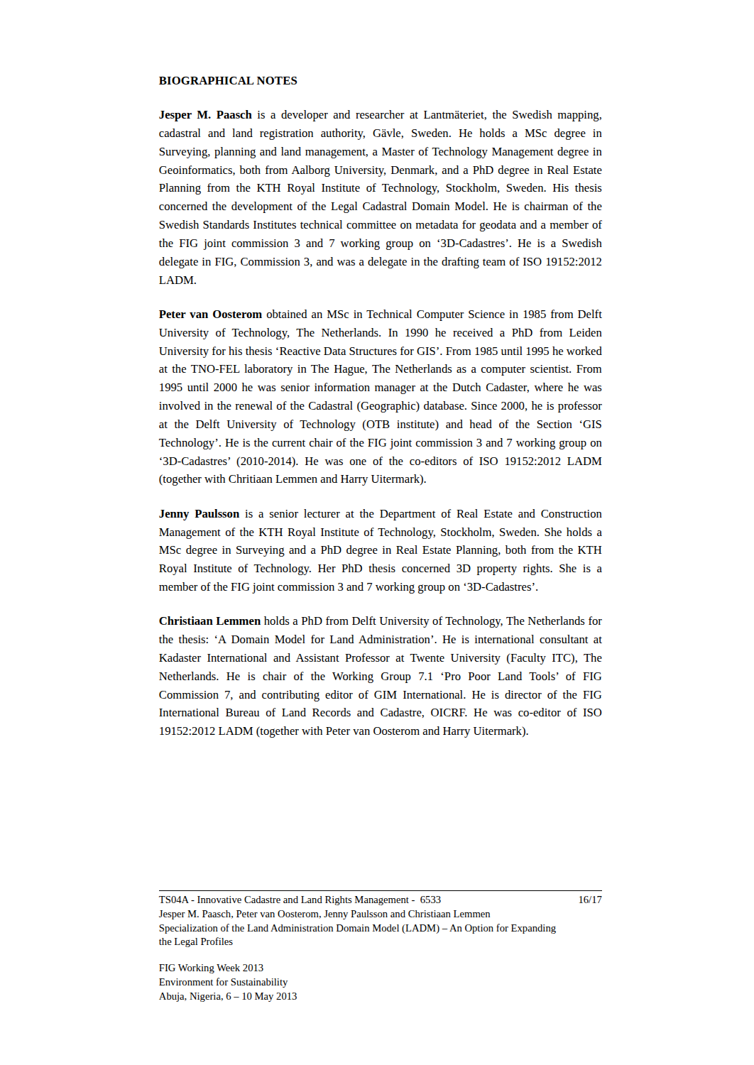BIOGRAPHICAL NOTES
Jesper M. Paasch is a developer and researcher at Lantmäteriet, the Swedish mapping, cadastral and land registration authority, Gävle, Sweden. He holds a MSc degree in Surveying, planning and land management, a Master of Technology Management degree in Geoinformatics, both from Aalborg University, Denmark, and a PhD degree in Real Estate Planning from the KTH Royal Institute of Technology, Stockholm, Sweden. His thesis concerned the development of the Legal Cadastral Domain Model. He is chairman of the Swedish Standards Institutes technical committee on metadata for geodata and a member of the FIG joint commission 3 and 7 working group on ‘3D-Cadastres’. He is a Swedish delegate in FIG, Commission 3, and was a delegate in the drafting team of ISO 19152:2012 LADM.
Peter van Oosterom obtained an MSc in Technical Computer Science in 1985 from Delft University of Technology, The Netherlands. In 1990 he received a PhD from Leiden University for his thesis ‘Reactive Data Structures for GIS’. From 1985 until 1995 he worked at the TNO-FEL laboratory in The Hague, The Netherlands as a computer scientist. From 1995 until 2000 he was senior information manager at the Dutch Cadaster, where he was involved in the renewal of the Cadastral (Geographic) database. Since 2000, he is professor at the Delft University of Technology (OTB institute) and head of the Section ‘GIS Technology’. He is the current chair of the FIG joint commission 3 and 7 working group on ‘3D-Cadastres’ (2010-2014). He was one of the co-editors of ISO 19152:2012 LADM (together with Chritiaan Lemmen and Harry Uitermark).
Jenny Paulsson is a senior lecturer at the Department of Real Estate and Construction Management of the KTH Royal Institute of Technology, Stockholm, Sweden. She holds a MSc degree in Surveying and a PhD degree in Real Estate Planning, both from the KTH Royal Institute of Technology. Her PhD thesis concerned 3D property rights. She is a member of the FIG joint commission 3 and 7 working group on ‘3D-Cadastres’.
Christiaan Lemmen holds a PhD from Delft University of Technology, The Netherlands for the thesis: ‘A Domain Model for Land Administration’. He is international consultant at Kadaster International and Assistant Professor at Twente University (Faculty ITC), The Netherlands. He is chair of the Working Group 7.1 ‘Pro Poor Land Tools’ of FIG Commission 7, and contributing editor of GIM International. He is director of the FIG International Bureau of Land Records and Cadastre, OICRF. He was co-editor of ISO 19152:2012 LADM (together with Peter van Oosterom and Harry Uitermark).
TS04A - Innovative Cadastre and Land Rights Management - 6533
Jesper M. Paasch, Peter van Oosterom, Jenny Paulsson and Christiaan Lemmen
Specialization of the Land Administration Domain Model (LADM) – An Option for Expanding the Legal Profiles
16/17
FIG Working Week 2013
Environment for Sustainability
Abuja, Nigeria, 6 – 10 May 2013